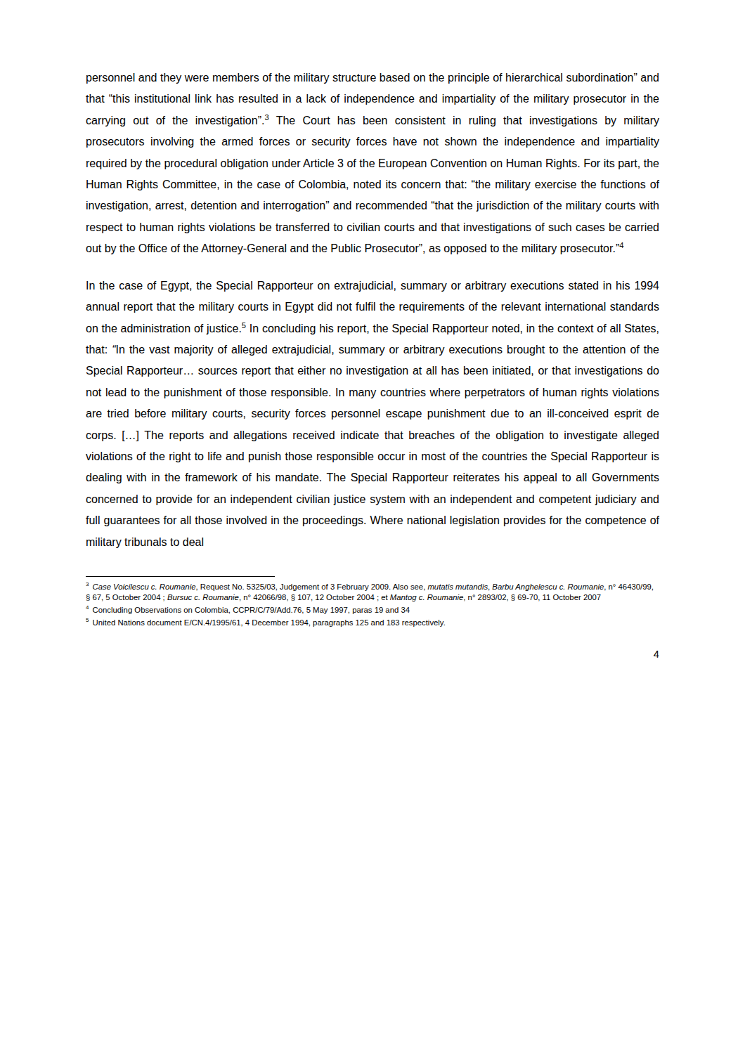personnel and they were members of the military structure based on the principle of hierarchical subordination” and that “this institutional link has resulted in a lack of independence and impartiality of the military prosecutor in the carrying out of the investigation”.3 The Court has been consistent in ruling that investigations by military prosecutors involving the armed forces or security forces have not shown the independence and impartiality required by the procedural obligation under Article 3 of the European Convention on Human Rights. For its part, the Human Rights Committee, in the case of Colombia, noted its concern that: “the military exercise the functions of investigation, arrest, detention and interrogation” and recommended “that the jurisdiction of the military courts with respect to human rights violations be transferred to civilian courts and that investigations of such cases be carried out by the Office of the Attorney-General and the Public Prosecutor”, as opposed to the military prosecutor.”4
In the case of Egypt, the Special Rapporteur on extrajudicial, summary or arbitrary executions stated in his 1994 annual report that the military courts in Egypt did not fulfil the requirements of the relevant international standards on the administration of justice.5 In concluding his report, the Special Rapporteur noted, in the context of all States, that: “In the vast majority of alleged extrajudicial, summary or arbitrary executions brought to the attention of the Special Rapporteur… sources report that either no investigation at all has been initiated, or that investigations do not lead to the punishment of those responsible. In many countries where perpetrators of human rights violations are tried before military courts, security forces personnel escape punishment due to an ill-conceived esprit de corps. […] The reports and allegations received indicate that breaches of the obligation to investigate alleged violations of the right to life and punish those responsible occur in most of the countries the Special Rapporteur is dealing with in the framework of his mandate. The Special Rapporteur reiterates his appeal to all Governments concerned to provide for an independent civilian justice system with an independent and competent judiciary and full guarantees for all those involved in the proceedings. Where national legislation provides for the competence of military tribunals to deal
3 Case Voicilescu c. Roumanie, Request No. 5325/03, Judgement of 3 February 2009. Also see, mutatis mutandis, Barbu Anghelescu c. Roumanie, n° 46430/99, § 67, 5 October 2004 ; Bursuc c. Roumanie, n° 42066/98, § 107, 12 October 2004 ; et Mantog c. Roumanie, n° 2893/02, § 69-70, 11 October 2007
4 Concluding Observations on Colombia, CCPR/C/79/Add.76, 5 May 1997, paras 19 and 34
5 United Nations document E/CN.4/1995/61, 4 December 1994, paragraphs 125 and 183 respectively.
4